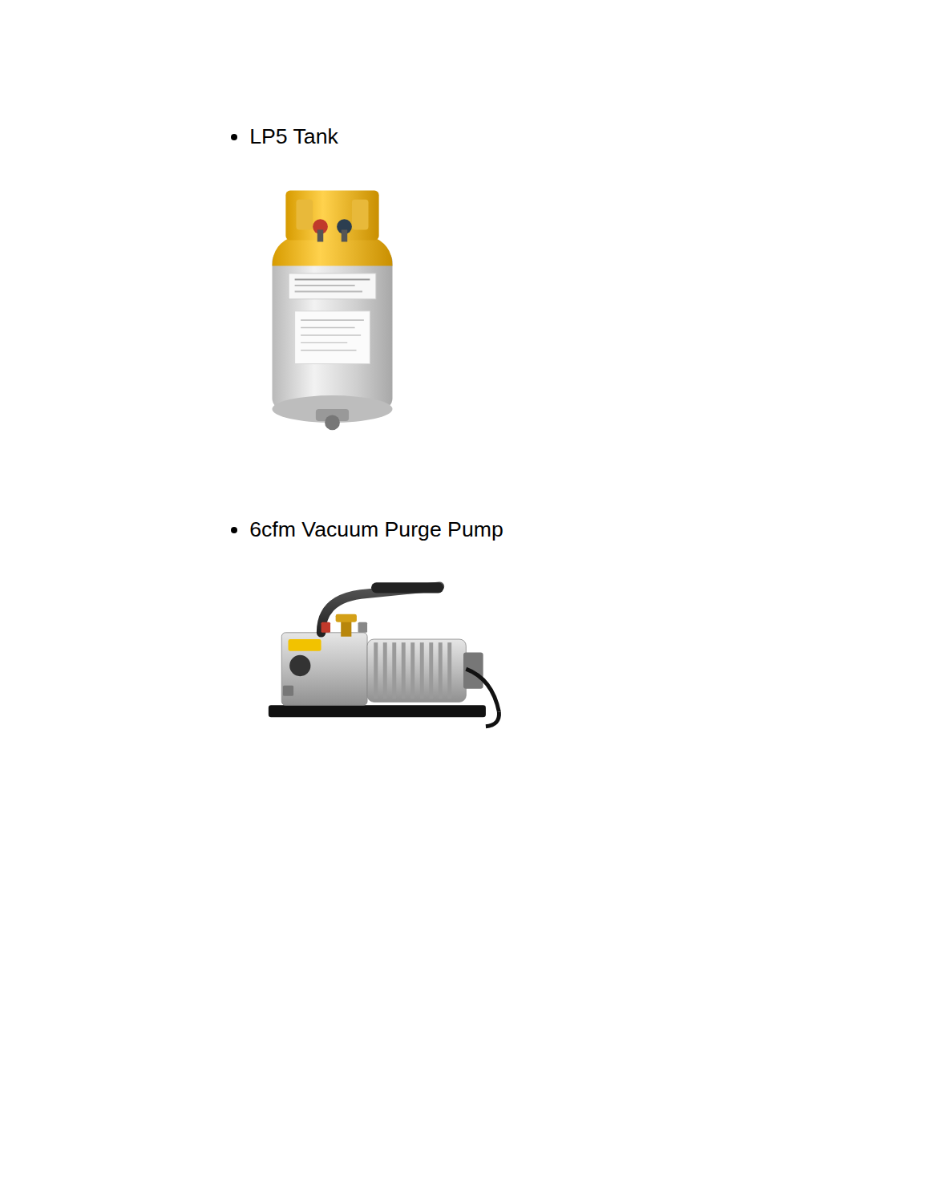LP5 Tank
6cfm Vacuum Purge Pump